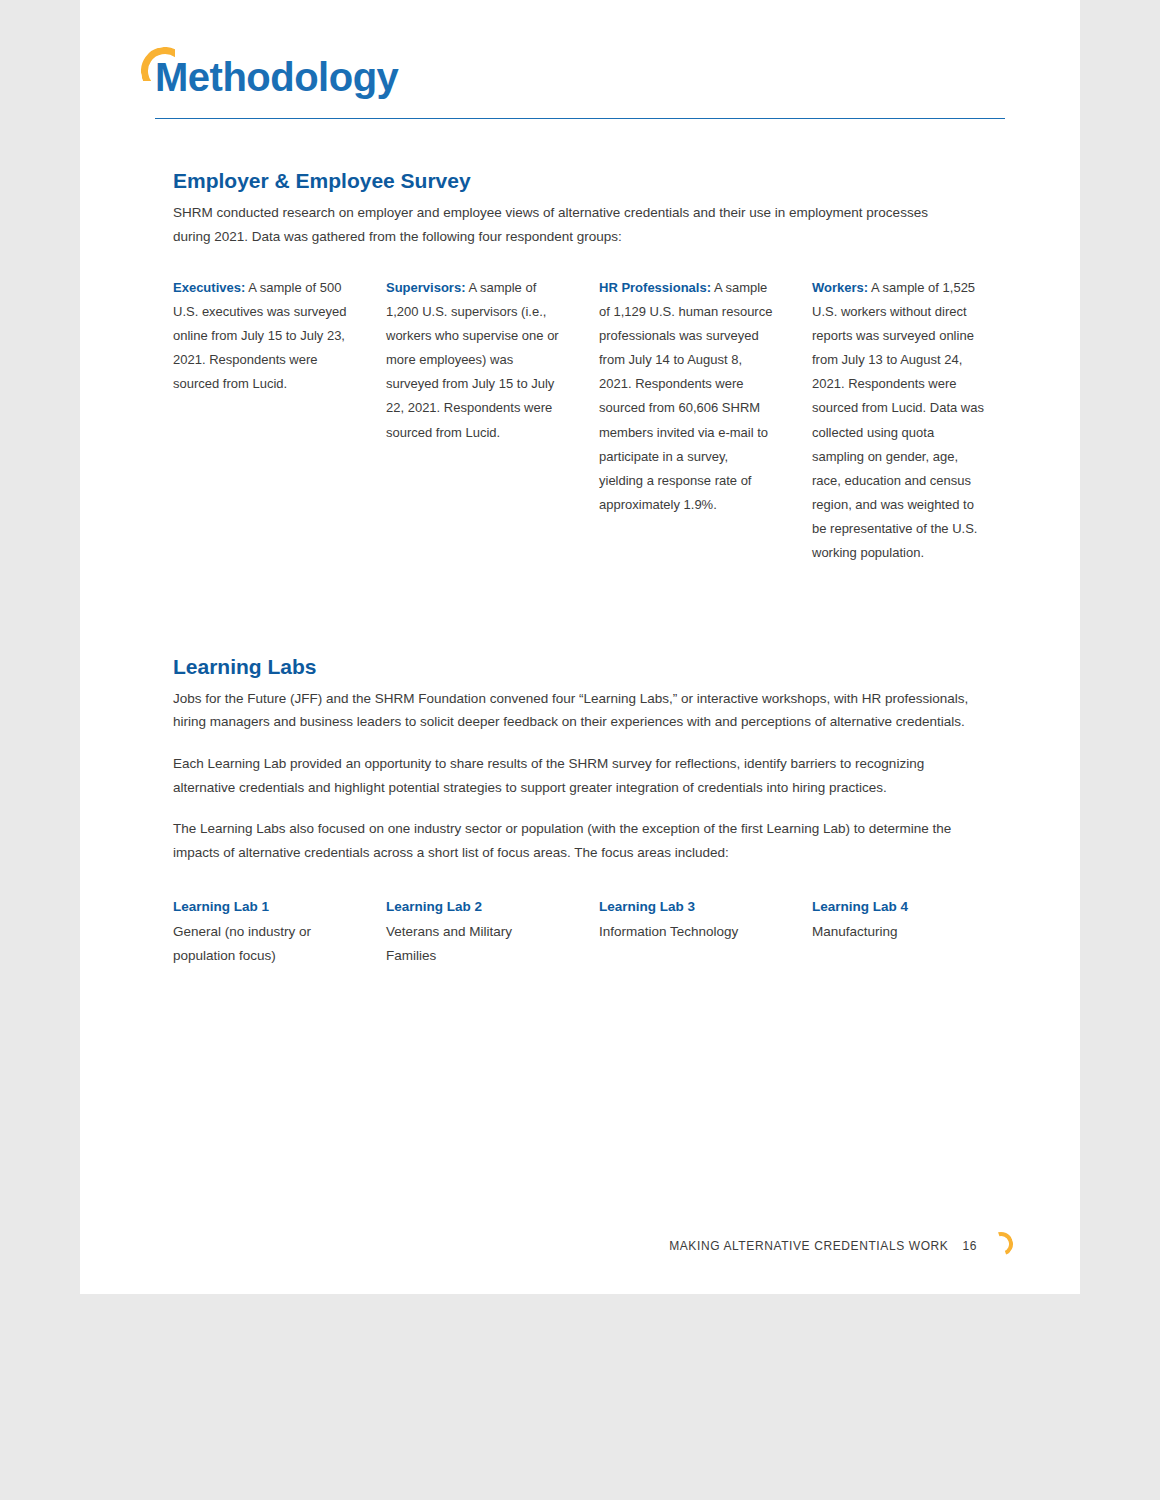Methodology
Employer & Employee Survey
SHRM conducted research on employer and employee views of alternative credentials and their use in employment processes during 2021. Data was gathered from the following four respondent groups:
Executives: A sample of 500 U.S. executives was surveyed online from July 15 to July 23, 2021. Respondents were sourced from Lucid.
Supervisors: A sample of 1,200 U.S. supervisors (i.e., workers who supervise one or more employees) was surveyed from July 15 to July 22, 2021. Respondents were sourced from Lucid.
HR Professionals: A sample of 1,129 U.S. human resource professionals was surveyed from July 14 to August 8, 2021. Respondents were sourced from 60,606 SHRM members invited via e-mail to participate in a survey, yielding a response rate of approximately 1.9%.
Workers: A sample of 1,525 U.S. workers without direct reports was surveyed online from July 13 to August 24, 2021. Respondents were sourced from Lucid. Data was collected using quota sampling on gender, age, race, education and census region, and was weighted to be representative of the U.S. working population.
Learning Labs
Jobs for the Future (JFF) and the SHRM Foundation convened four “Learning Labs,” or interactive workshops, with HR professionals, hiring managers and business leaders to solicit deeper feedback on their experiences with and perceptions of alternative credentials.
Each Learning Lab provided an opportunity to share results of the SHRM survey for reflections, identify barriers to recognizing alternative credentials and highlight potential strategies to support greater integration of credentials into hiring practices.
The Learning Labs also focused on one industry sector or population (with the exception of the first Learning Lab) to determine the impacts of alternative credentials across a short list of focus areas. The focus areas included:
Learning Lab 1
General (no industry or population focus)
Learning Lab 2
Veterans and Military Families
Learning Lab 3
Information Technology
Learning Lab 4
Manufacturing
Making Alternative Credentials Work 16